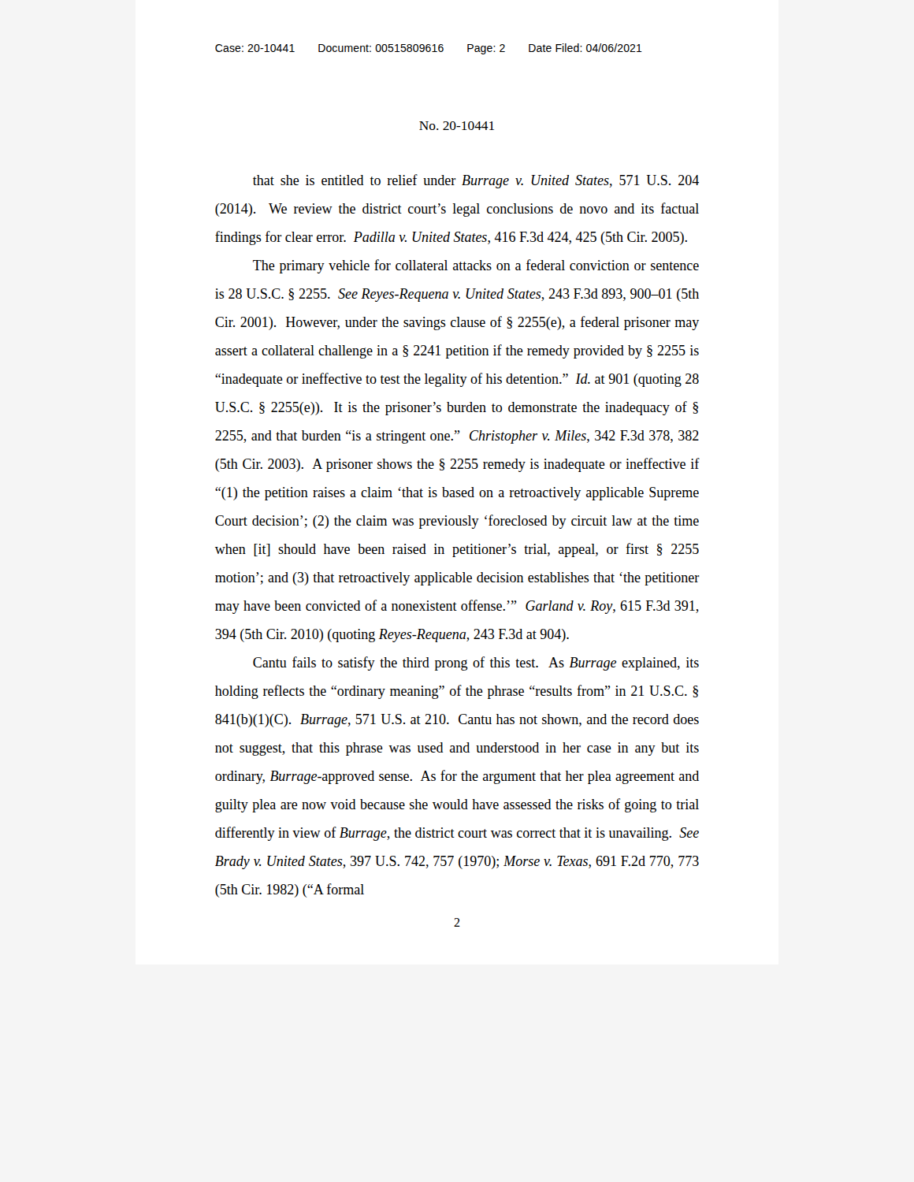Case: 20-10441 Document: 00515809616 Page: 2 Date Filed: 04/06/2021
No. 20-10441
that she is entitled to relief under Burrage v. United States, 571 U.S. 204 (2014). We review the district court’s legal conclusions de novo and its factual findings for clear error. Padilla v. United States, 416 F.3d 424, 425 (5th Cir. 2005).
The primary vehicle for collateral attacks on a federal conviction or sentence is 28 U.S.C. § 2255. See Reyes-Requena v. United States, 243 F.3d 893, 900–01 (5th Cir. 2001). However, under the savings clause of § 2255(e), a federal prisoner may assert a collateral challenge in a § 2241 petition if the remedy provided by § 2255 is “inadequate or ineffective to test the legality of his detention.” Id. at 901 (quoting 28 U.S.C. § 2255(e)). It is the prisoner’s burden to demonstrate the inadequacy of § 2255, and that burden “is a stringent one.” Christopher v. Miles, 342 F.3d 378, 382 (5th Cir. 2003). A prisoner shows the § 2255 remedy is inadequate or ineffective if “(1) the petition raises a claim ‘that is based on a retroactively applicable Supreme Court decision’; (2) the claim was previously ‘foreclosed by circuit law at the time when [it] should have been raised in petitioner’s trial, appeal, or first § 2255 motion’; and (3) that retroactively applicable decision establishes that ‘the petitioner may have been convicted of a nonexistent offense.’” Garland v. Roy, 615 F.3d 391, 394 (5th Cir. 2010) (quoting Reyes-Requena, 243 F.3d at 904).
Cantu fails to satisfy the third prong of this test. As Burrage explained, its holding reflects the “ordinary meaning” of the phrase “results from” in 21 U.S.C. § 841(b)(1)(C). Burrage, 571 U.S. at 210. Cantu has not shown, and the record does not suggest, that this phrase was used and understood in her case in any but its ordinary, Burrage-approved sense. As for the argument that her plea agreement and guilty plea are now void because she would have assessed the risks of going to trial differently in view of Burrage, the district court was correct that it is unavailing. See Brady v. United States, 397 U.S. 742, 757 (1970); Morse v. Texas, 691 F.2d 770, 773 (5th Cir. 1982) (“A formal
2